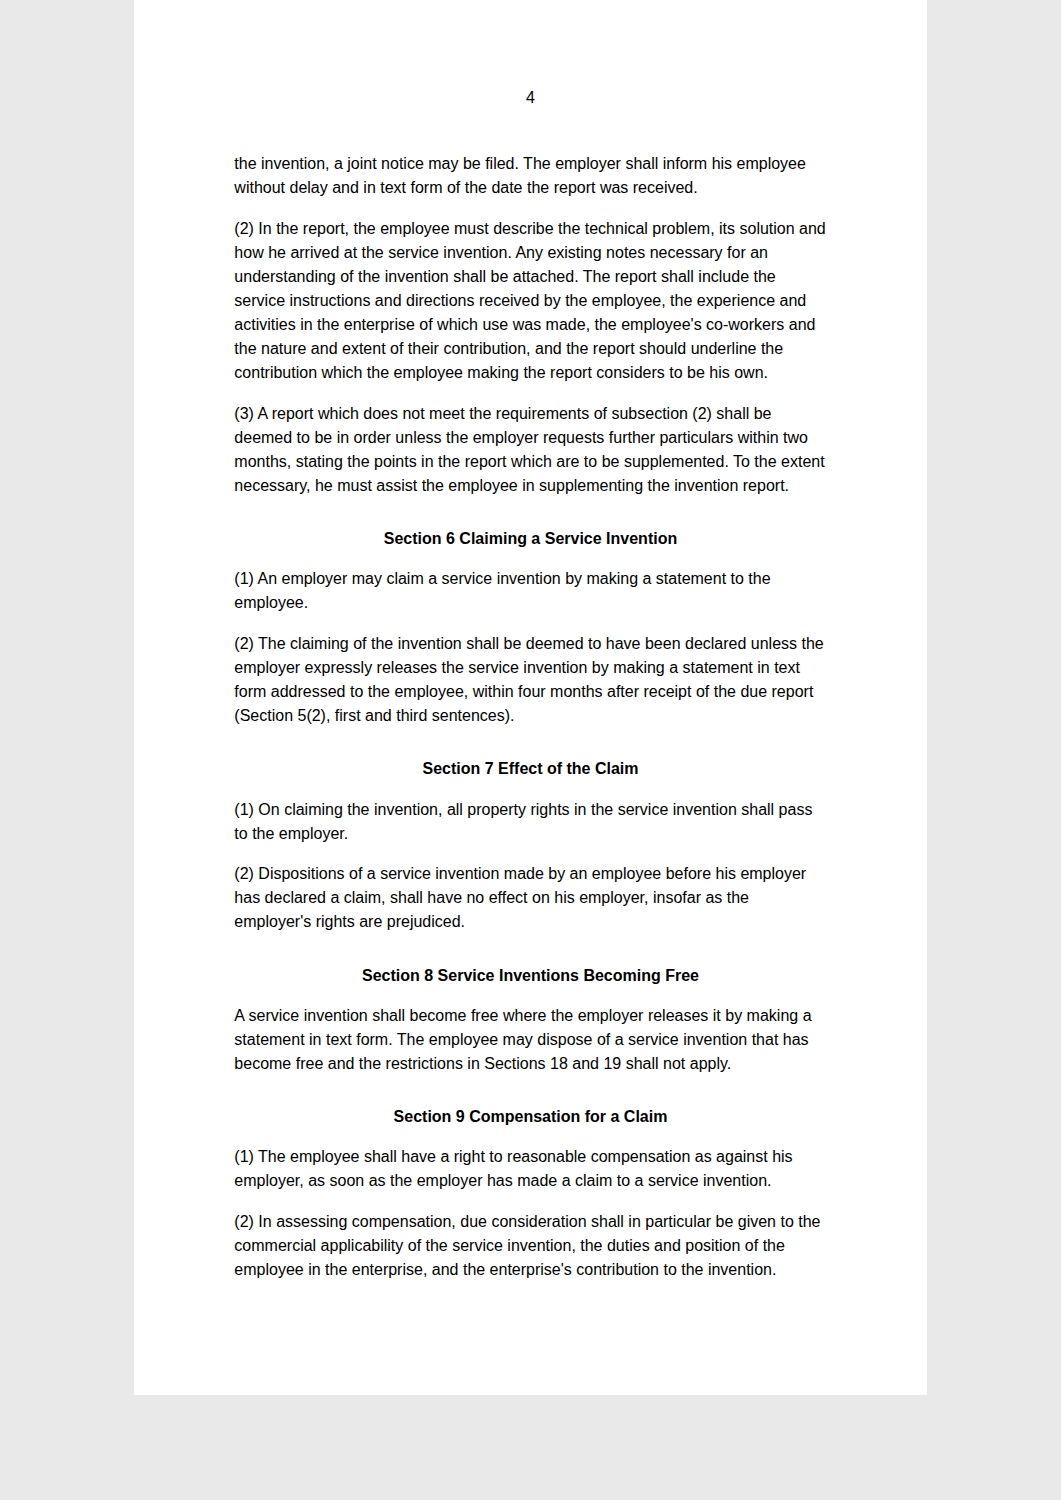4
the invention, a joint notice may be filed. The employer shall inform his employee without delay and in text form of the date the report was received.
(2) In the report, the employee must describe the technical problem, its solution and how he arrived at the service invention. Any existing notes necessary for an understanding of the invention shall be attached. The report shall include the service instructions and directions received by the employee, the experience and activities in the enterprise of which use was made, the employee's co-workers and the nature and extent of their contribution, and the report should underline the contribution which the employee making the report considers to be his own.
(3) A report which does not meet the requirements of subsection (2) shall be deemed to be in order unless the employer requests further particulars within two months, stating the points in the report which are to be supplemented. To the extent necessary, he must assist the employee in supplementing the invention report.
Section 6 Claiming a Service Invention
(1) An employer may claim a service invention by making a statement to the employee.
(2) The claiming of the invention shall be deemed to have been declared unless the employer expressly releases the service invention by making a statement in text form addressed to the employee, within four months after receipt of the due report (Section 5(2), first and third sentences).
Section 7 Effect of the Claim
(1) On claiming the invention, all property rights in the service invention shall pass to the employer.
(2) Dispositions of a service invention made by an employee before his employer has declared a claim, shall have no effect on his employer, insofar as the employer's rights are prejudiced.
Section 8 Service Inventions Becoming Free
A service invention shall become free where the employer releases it by making a statement in text form. The employee may dispose of a service invention that has become free and the restrictions in Sections 18 and 19 shall not apply.
Section 9 Compensation for a Claim
(1) The employee shall have a right to reasonable compensation as against his employer, as soon as the employer has made a claim to a service invention.
(2) In assessing compensation, due consideration shall in particular be given to the commercial applicability of the service invention, the duties and position of the employee in the enterprise, and the enterprise's contribution to the invention.